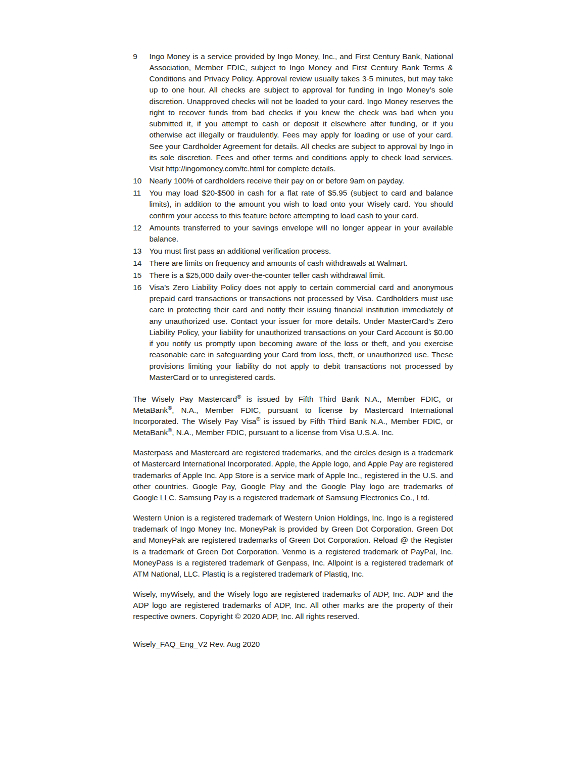Ingo Money is a service provided by Ingo Money, Inc., and First Century Bank, National Association, Member FDIC, subject to Ingo Money and First Century Bank Terms & Conditions and Privacy Policy. Approval review usually takes 3-5 minutes, but may take up to one hour. All checks are subject to approval for funding in Ingo Money’s sole discretion. Unapproved checks will not be loaded to your card. Ingo Money reserves the right to recover funds from bad checks if you knew the check was bad when you submitted it, if you attempt to cash or deposit it elsewhere after funding, or if you otherwise act illegally or fraudulently. Fees may apply for loading or use of your card. See your Cardholder Agreement for details. All checks are subject to approval by Ingo in its sole discretion. Fees and other terms and conditions apply to check load services. Visit http://ingomoney.com/tc.html for complete details.
Nearly 100% of cardholders receive their pay on or before 9am on payday.
You may load $20-$500 in cash for a flat rate of $5.95 (subject to card and balance limits), in addition to the amount you wish to load onto your Wisely card. You should confirm your access to this feature before attempting to load cash to your card.
Amounts transferred to your savings envelope will no longer appear in your available balance.
You must first pass an additional verification process.
There are limits on frequency and amounts of cash withdrawals at Walmart.
There is a $25,000 daily over-the-counter teller cash withdrawal limit.
Visa’s Zero Liability Policy does not apply to certain commercial card and anonymous prepaid card transactions or transactions not processed by Visa. Cardholders must use care in protecting their card and notify their issuing financial institution immediately of any unauthorized use. Contact your issuer for more details. Under MasterCard’s Zero Liability Policy, your liability for unauthorized transactions on your Card Account is $0.00 if you notify us promptly upon becoming aware of the loss or theft, and you exercise reasonable care in safeguarding your Card from loss, theft, or unauthorized use. These provisions limiting your liability do not apply to debit transactions not processed by MasterCard or to unregistered cards.
The Wisely Pay Mastercard® is issued by Fifth Third Bank N.A., Member FDIC, or MetaBank®, N.A., Member FDIC, pursuant to license by Mastercard International Incorporated. The Wisely Pay Visa® is issued by Fifth Third Bank N.A., Member FDIC, or MetaBank®, N.A., Member FDIC, pursuant to a license from Visa U.S.A. Inc.
Masterpass and Mastercard are registered trademarks, and the circles design is a trademark of Mastercard International Incorporated. Apple, the Apple logo, and Apple Pay are registered trademarks of Apple Inc. App Store is a service mark of Apple Inc., registered in the U.S. and other countries. Google Pay, Google Play and the Google Play logo are trademarks of Google LLC. Samsung Pay is a registered trademark of Samsung Electronics Co., Ltd.
Western Union is a registered trademark of Western Union Holdings, Inc. Ingo is a registered trademark of Ingo Money Inc. MoneyPak is provided by Green Dot Corporation. Green Dot and MoneyPak are registered trademarks of Green Dot Corporation. Reload @ the Register is a trademark of Green Dot Corporation. Venmo is a registered trademark of PayPal, Inc. MoneyPass is a registered trademark of Genpass, Inc. Allpoint is a registered trademark of ATM National, LLC. Plastiq is a registered trademark of Plastiq, Inc.
Wisely, myWisely, and the Wisely logo are registered trademarks of ADP, Inc. ADP and the ADP logo are registered trademarks of ADP, Inc. All other marks are the property of their respective owners. Copyright © 2020 ADP, Inc. All rights reserved.
Wisely_FAQ_Eng_V2 Rev. Aug 2020